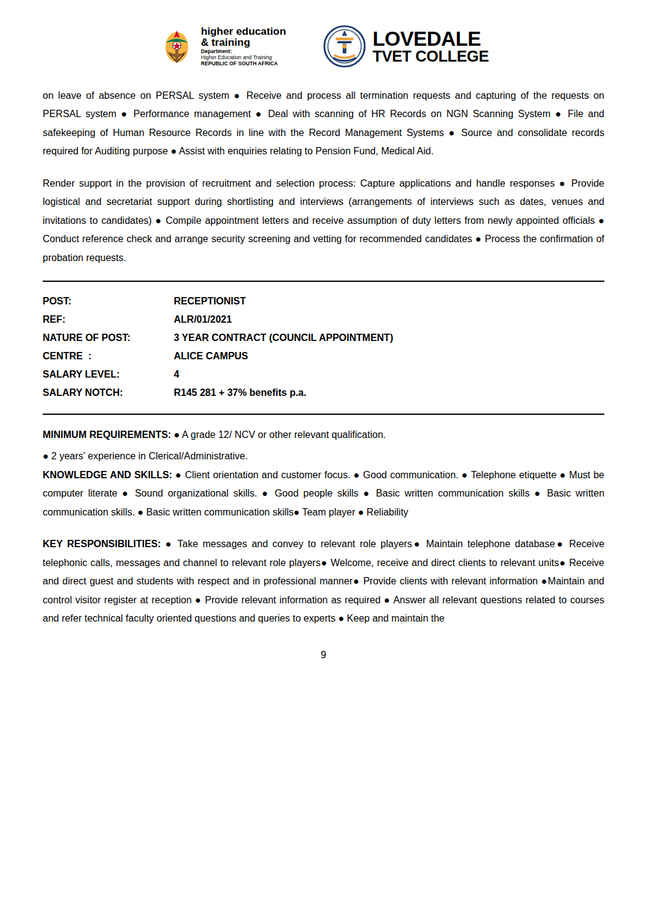higher education & training Department: Higher Education and Training REPUBLIC OF SOUTH AFRICA
LOVEDALE TVET COLLEGE
on leave of absence on PERSAL system ● Receive and process all termination requests and capturing of the requests on PERSAL system ● Performance management ● Deal with scanning of HR Records on NGN Scanning System ● File and safekeeping of Human Resource Records in line with the Record Management Systems ● Source and consolidate records required for Auditing purpose ● Assist with enquiries relating to Pension Fund, Medical Aid.
Render support in the provision of recruitment and selection process: Capture applications and handle responses ● Provide logistical and secretariat support during shortlisting and interviews (arrangements of interviews such as dates, venues and invitations to candidates) ● Compile appointment letters and receive assumption of duty letters from newly appointed officials ● Conduct reference check and arrange security screening and vetting for recommended candidates ● Process the confirmation of probation requests.
| POST: | RECEPTIONIST |
| REF: | ALR/01/2021 |
| NATURE OF POST: | 3 YEAR CONTRACT (COUNCIL APPOINTMENT) |
| CENTRE : | ALICE CAMPUS |
| SALARY LEVEL: | 4 |
| SALARY NOTCH: | R145 281 + 37% benefits p.a. |
MINIMUM REQUIREMENTS: ● A grade 12/ NCV or other relevant qualification.
● 2 years' experience in Clerical/Administrative.
KNOWLEDGE AND SKILLS: ● Client orientation and customer focus. ● Good communication. ● Telephone etiquette ● Must be computer literate ● Sound organizational skills. ● Good people skills ● Basic written communication skills ● Basic written communication skills. ● Basic written communication skills● Team player ● Reliability
KEY RESPONSIBILITIES: ● Take messages and convey to relevant role players● Maintain telephone database● Receive telephonic calls, messages and channel to relevant role players● Welcome, receive and direct clients to relevant units● Receive and direct guest and students with respect and in professional manner● Provide clients with relevant information ●Maintain and control visitor register at reception ● Provide relevant information as required ● Answer all relevant questions related to courses and refer technical faculty oriented questions and queries to experts ● Keep and maintain the
9